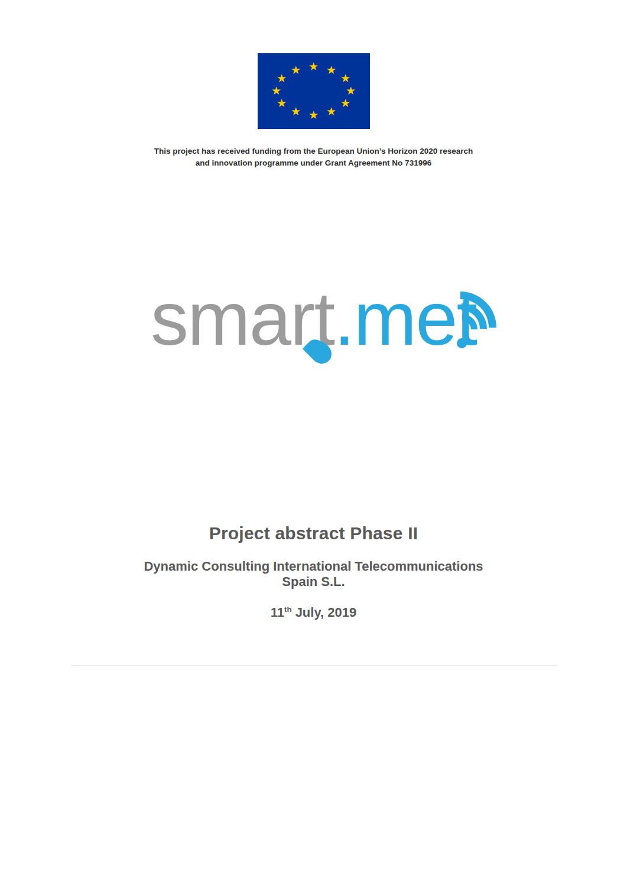★ ★ ★ ★ ★ ★ ★ ★ ★ ★ ★ ★
This project has received funding from the European Union’s Horizon 2020 research and innovation programme under Grant Agreement No 731996
smart. met
Project abstract Phase II
Dynamic Consulting International Telecommunications Spain S.L.
11th July, 2019